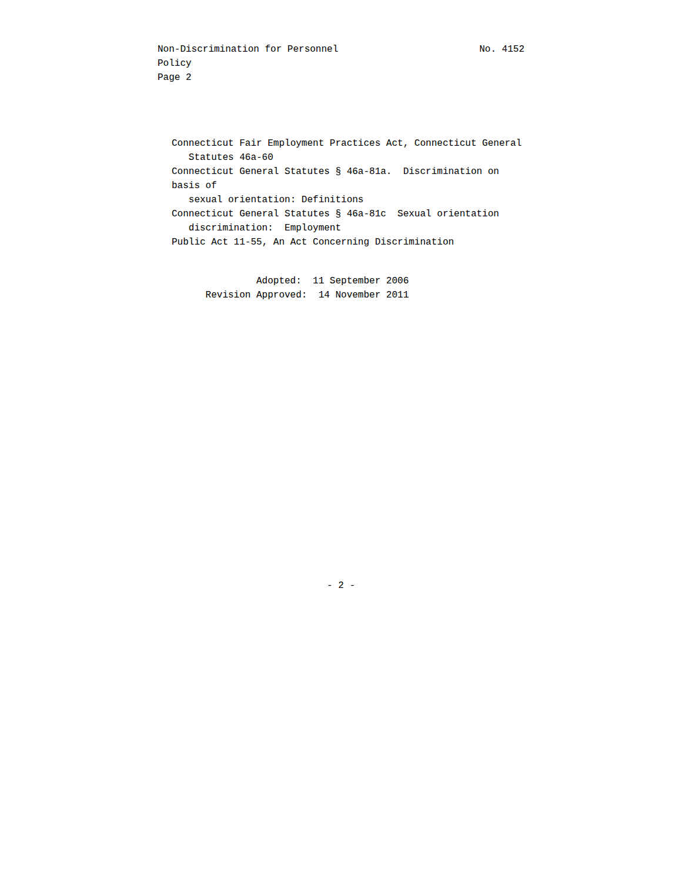Non-Discrimination for Personnel Policy Page 2
No. 4152
Connecticut Fair Employment Practices Act, Connecticut General
Statutes 46a-60
Connecticut General Statutes § 46a-81a. Discrimination on basis of
sexual orientation: Definitions
Connecticut General Statutes § 46a-81c Sexual orientation
discrimination: Employment
Public Act 11-55, An Act Concerning Discrimination
Adopted: 11 September 2006
Revision Approved: 14 November 2011
- 2 -